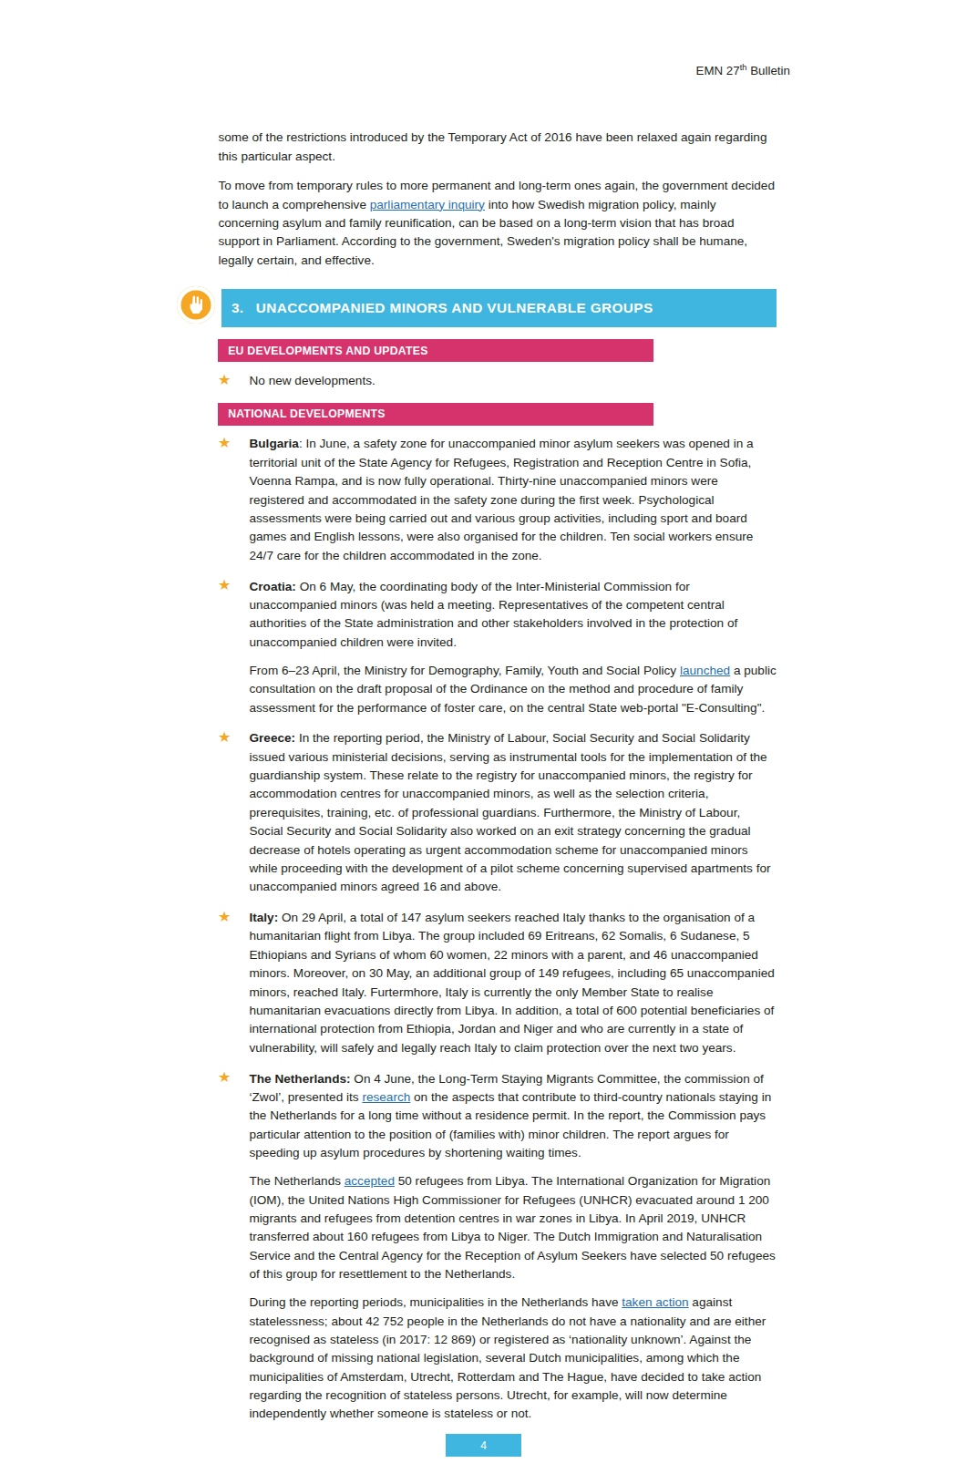EMN 27th Bulletin
some of the restrictions introduced by the Temporary Act of 2016 have been relaxed again regarding this particular aspect.
To move from temporary rules to more permanent and long-term ones again, the government decided to launch a comprehensive parliamentary inquiry into how Swedish migration policy, mainly concerning asylum and family reunification, can be based on a long-term vision that has broad support in Parliament. According to the government, Sweden's migration policy shall be humane, legally certain, and effective.
3. Unaccompanied minors and vulnerable groups
EU developments and updates
No new developments.
National developments
Bulgaria: In June, a safety zone for unaccompanied minor asylum seekers was opened in a territorial unit of the State Agency for Refugees, Registration and Reception Centre in Sofia, Voenna Rampa, and is now fully operational. Thirty-nine unaccompanied minors were registered and accommodated in the safety zone during the first week. Psychological assessments were being carried out and various group activities, including sport and board games and English lessons, were also organised for the children. Ten social workers ensure 24/7 care for the children accommodated in the zone.
Croatia: On 6 May, the coordinating body of the Inter-Ministerial Commission for unaccompanied minors (was held a meeting. Representatives of the competent central authorities of the State administration and other stakeholders involved in the protection of unaccompanied children were invited.
From 6–23 April, the Ministry for Demography, Family, Youth and Social Policy launched a public consultation on the draft proposal of the Ordinance on the method and procedure of family assessment for the performance of foster care, on the central State web-portal "E-Consulting".
Greece: In the reporting period, the Ministry of Labour, Social Security and Social Solidarity issued various ministerial decisions, serving as instrumental tools for the implementation of the guardianship system. These relate to the registry for unaccompanied minors, the registry for accommodation centres for unaccompanied minors, as well as the selection criteria, prerequisites, training, etc. of professional guardians. Furthermore, the Ministry of Labour, Social Security and Social Solidarity also worked on an exit strategy concerning the gradual decrease of hotels operating as urgent accommodation scheme for unaccompanied minors while proceeding with the development of a pilot scheme concerning supervised apartments for unaccompanied minors agreed 16 and above.
Italy: On 29 April, a total of 147 asylum seekers reached Italy thanks to the organisation of a humanitarian flight from Libya. The group included 69 Eritreans, 62 Somalis, 6 Sudanese, 5 Ethiopians and Syrians of whom 60 women, 22 minors with a parent, and 46 unaccompanied minors. Moreover, on 30 May, an additional group of 149 refugees, including 65 unaccompanied minors, reached Italy. Furtermhore, Italy is currently the only Member State to realise humanitarian evacuations directly from Libya. In addition, a total of 600 potential beneficiaries of international protection from Ethiopia, Jordan and Niger and who are currently in a state of vulnerability, will safely and legally reach Italy to claim protection over the next two years.
The Netherlands: On 4 June, the Long-Term Staying Migrants Committee, the commission of ‘Zwol’, presented its research on the aspects that contribute to third-country nationals staying in the Netherlands for a long time without a residence permit. In the report, the Commission pays particular attention to the position of (families with) minor children. The report argues for speeding up asylum procedures by shortening waiting times.
The Netherlands accepted 50 refugees from Libya. The International Organization for Migration (IOM), the United Nations High Commissioner for Refugees (UNHCR) evacuated around 1 200 migrants and refugees from detention centres in war zones in Libya. In April 2019, UNHCR transferred about 160 refugees from Libya to Niger. The Dutch Immigration and Naturalisation Service and the Central Agency for the Reception of Asylum Seekers have selected 50 refugees of this group for resettlement to the Netherlands.
During the reporting periods, municipalities in the Netherlands have taken action against statelessness; about 42 752 people in the Netherlands do not have a nationality and are either recognised as stateless (in 2017: 12 869) or registered as ‘nationality unknown’. Against the background of missing national legislation, several Dutch municipalities, among which the municipalities of Amsterdam, Utrecht, Rotterdam and The Hague, have decided to take action regarding the recognition of stateless persons. Utrecht, for example, will now determine independently whether someone is stateless or not.
4